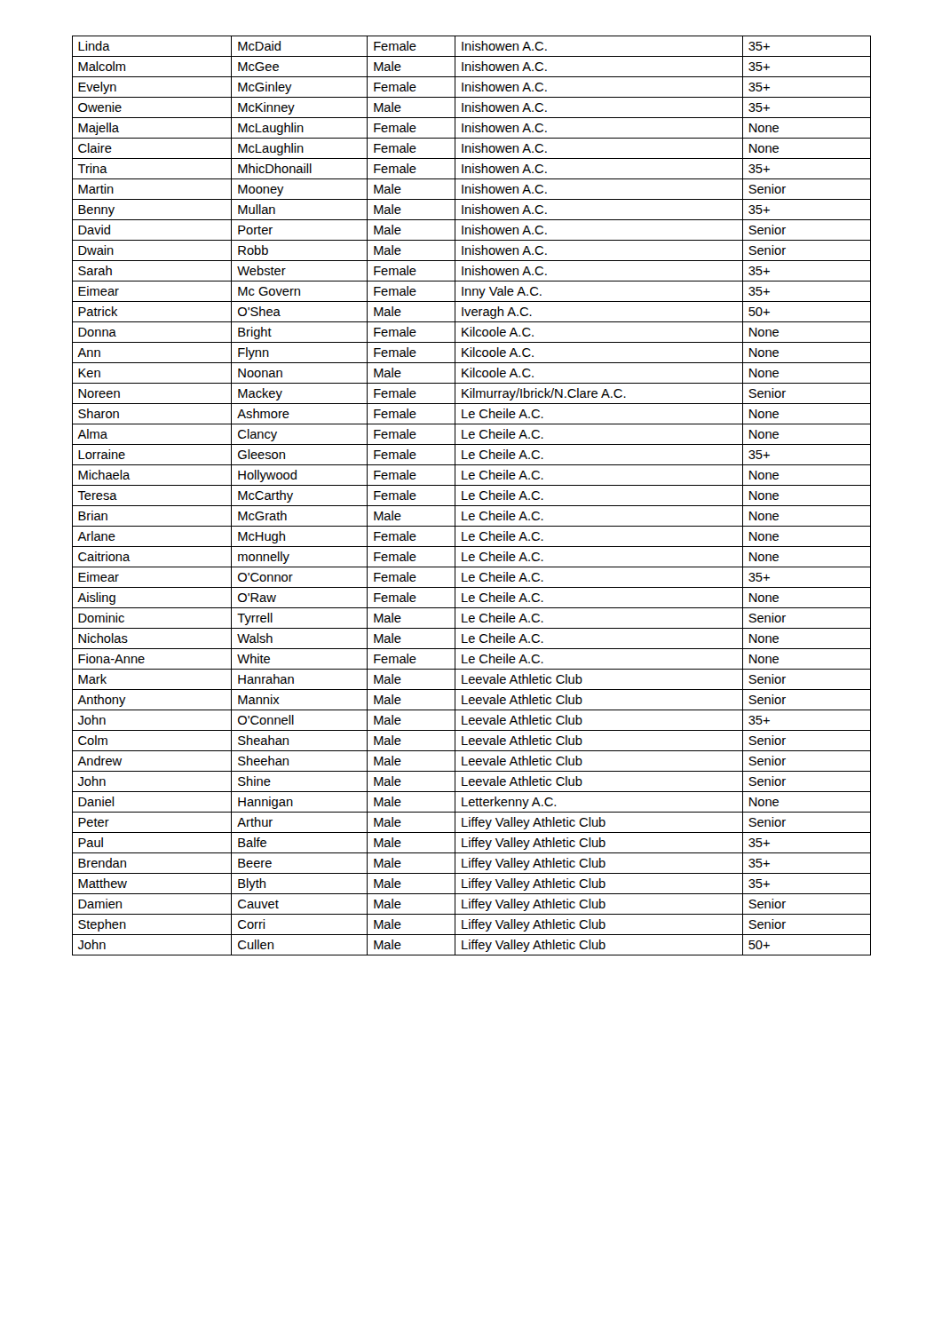| Linda | McDaid | Female | Inishowen A.C. | 35+ |
| Malcolm | McGee | Male | Inishowen A.C. | 35+ |
| Evelyn | McGinley | Female | Inishowen A.C. | 35+ |
| Owenie | McKinney | Male | Inishowen A.C. | 35+ |
| Majella | McLaughlin | Female | Inishowen A.C. | None |
| Claire | McLaughlin | Female | Inishowen A.C. | None |
| Trina | MhicDhonaill | Female | Inishowen A.C. | 35+ |
| Martin | Mooney | Male | Inishowen A.C. | Senior |
| Benny | Mullan | Male | Inishowen A.C. | 35+ |
| David | Porter | Male | Inishowen A.C. | Senior |
| Dwain | Robb | Male | Inishowen A.C. | Senior |
| Sarah | Webster | Female | Inishowen A.C. | 35+ |
| Eimear | Mc Govern | Female | Inny Vale A.C. | 35+ |
| Patrick | O'Shea | Male | Iveragh A.C. | 50+ |
| Donna | Bright | Female | Kilcoole A.C. | None |
| Ann | Flynn | Female | Kilcoole A.C. | None |
| Ken | Noonan | Male | Kilcoole A.C. | None |
| Noreen | Mackey | Female | Kilmurray/Ibrick/N.Clare A.C. | Senior |
| Sharon | Ashmore | Female | Le Cheile A.C. | None |
| Alma | Clancy | Female | Le Cheile A.C. | None |
| Lorraine | Gleeson | Female | Le Cheile A.C. | 35+ |
| Michaela | Hollywood | Female | Le Cheile A.C. | None |
| Teresa | McCarthy | Female | Le Cheile A.C. | None |
| Brian | McGrath | Male | Le Cheile A.C. | None |
| Arlane | McHugh | Female | Le Cheile A.C. | None |
| Caitriona | monnelly | Female | Le Cheile A.C. | None |
| Eimear | O'Connor | Female | Le Cheile A.C. | 35+ |
| Aisling | O'Raw | Female | Le Cheile A.C. | None |
| Dominic | Tyrrell | Male | Le Cheile A.C. | Senior |
| Nicholas | Walsh | Male | Le Cheile A.C. | None |
| Fiona-Anne | White | Female | Le Cheile A.C. | None |
| Mark | Hanrahan | Male | Leevale Athletic Club | Senior |
| Anthony | Mannix | Male | Leevale Athletic Club | Senior |
| John | O'Connell | Male | Leevale Athletic Club | 35+ |
| Colm | Sheahan | Male | Leevale Athletic Club | Senior |
| Andrew | Sheehan | Male | Leevale Athletic Club | Senior |
| John | Shine | Male | Leevale Athletic Club | Senior |
| Daniel | Hannigan | Male | Letterkenny A.C. | None |
| Peter | Arthur | Male | Liffey Valley Athletic Club | Senior |
| Paul | Balfe | Male | Liffey Valley Athletic Club | 35+ |
| Brendan | Beere | Male | Liffey Valley Athletic Club | 35+ |
| Matthew | Blyth | Male | Liffey Valley Athletic Club | 35+ |
| Damien | Cauvet | Male | Liffey Valley Athletic Club | Senior |
| Stephen | Corri | Male | Liffey Valley Athletic Club | Senior |
| John | Cullen | Male | Liffey Valley Athletic Club | 50+ |